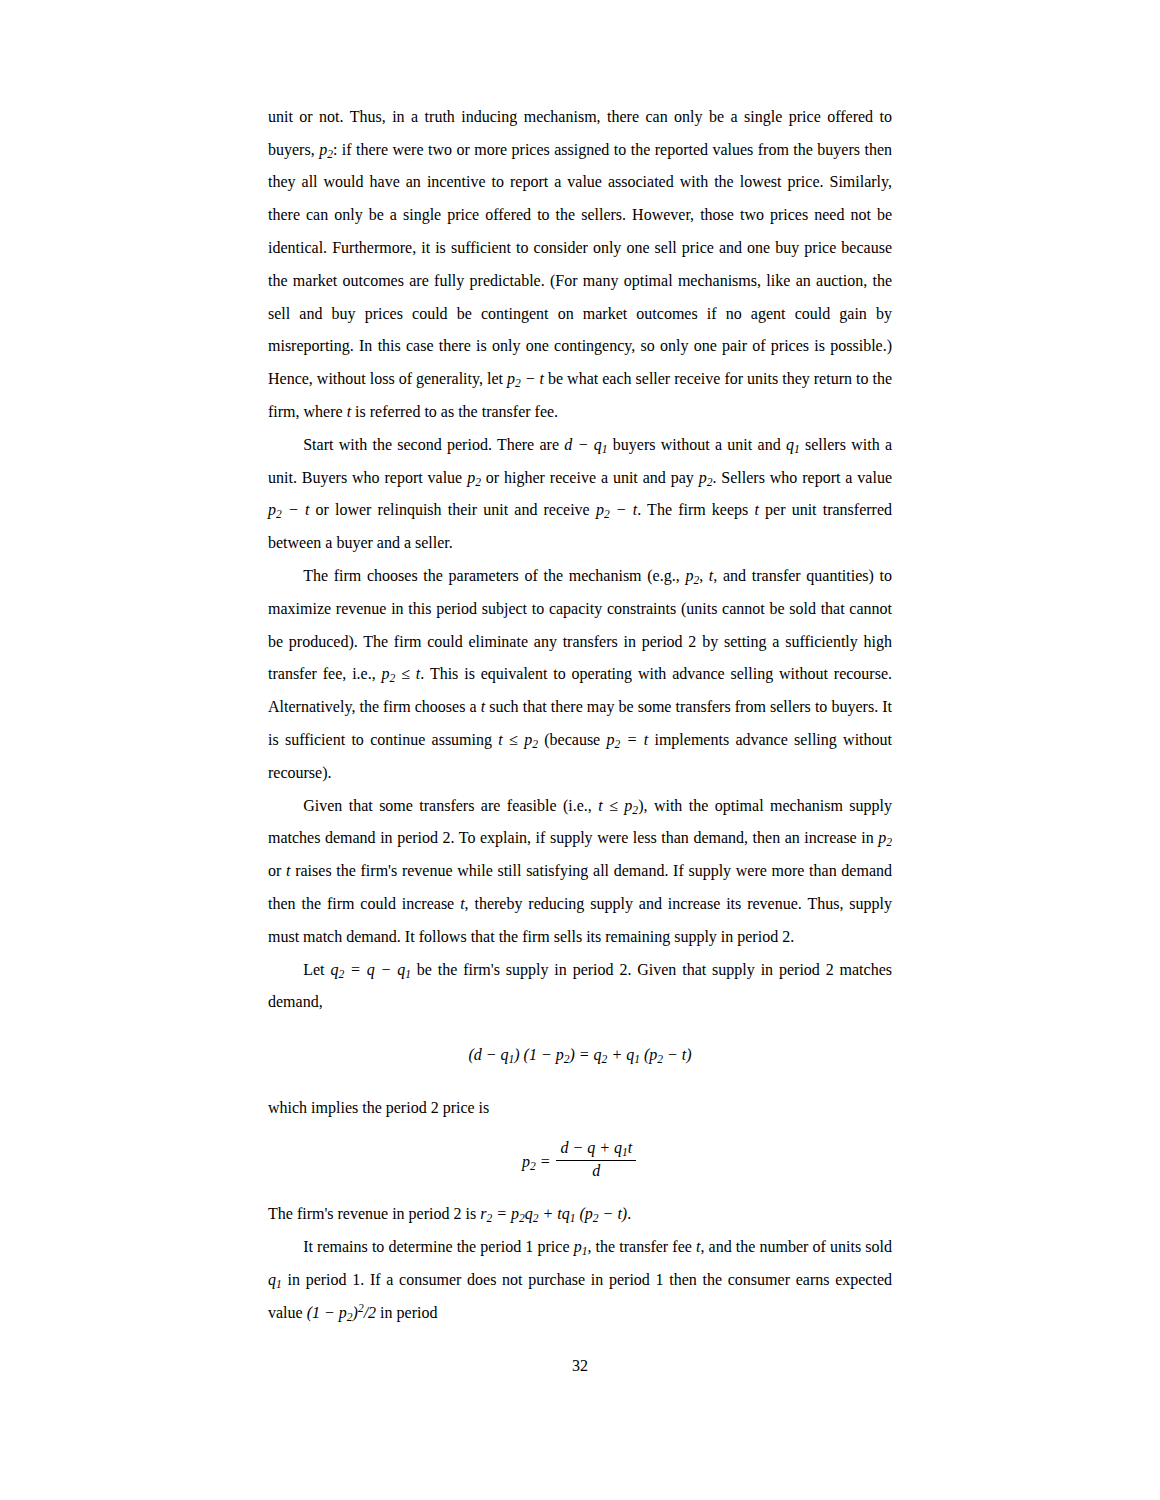unit or not. Thus, in a truth inducing mechanism, there can only be a single price offered to buyers, p2: if there were two or more prices assigned to the reported values from the buyers then they all would have an incentive to report a value associated with the lowest price. Similarly, there can only be a single price offered to the sellers. However, those two prices need not be identical. Furthermore, it is sufficient to consider only one sell price and one buy price because the market outcomes are fully predictable. (For many optimal mechanisms, like an auction, the sell and buy prices could be contingent on market outcomes if no agent could gain by misreporting. In this case there is only one contingency, so only one pair of prices is possible.) Hence, without loss of generality, let p2 − t be what each seller receive for units they return to the firm, where t is referred to as the transfer fee.
Start with the second period. There are d − q1 buyers without a unit and q1 sellers with a unit. Buyers who report value p2 or higher receive a unit and pay p2. Sellers who report a value p2 − t or lower relinquish their unit and receive p2 − t. The firm keeps t per unit transferred between a buyer and a seller.
The firm chooses the parameters of the mechanism (e.g., p2, t, and transfer quantities) to maximize revenue in this period subject to capacity constraints (units cannot be sold that cannot be produced). The firm could eliminate any transfers in period 2 by setting a sufficiently high transfer fee, i.e., p2 ≤ t. This is equivalent to operating with advance selling without recourse. Alternatively, the firm chooses a t such that there may be some transfers from sellers to buyers. It is sufficient to continue assuming t ≤ p2 (because p2 = t implements advance selling without recourse).
Given that some transfers are feasible (i.e., t ≤ p2), with the optimal mechanism supply matches demand in period 2. To explain, if supply were less than demand, then an increase in p2 or t raises the firm's revenue while still satisfying all demand. If supply were more than demand then the firm could increase t, thereby reducing supply and increase its revenue. Thus, supply must match demand. It follows that the firm sells its remaining supply in period 2.
Let q2 = q − q1 be the firm's supply in period 2. Given that supply in period 2 matches demand,
(d − q1) (1 − p2) = q2 + q1 (p2 − t)
which implies the period 2 price is
p2 = d − q + q1t d
The firm's revenue in period 2 is r2 = p2q2 + tq1 (p2 − t).
It remains to determine the period 1 price p1, the transfer fee t, and the number of units sold q1 in period 1. If a consumer does not purchase in period 1 then the consumer earns expected value (1 − p2)2/2 in period
32